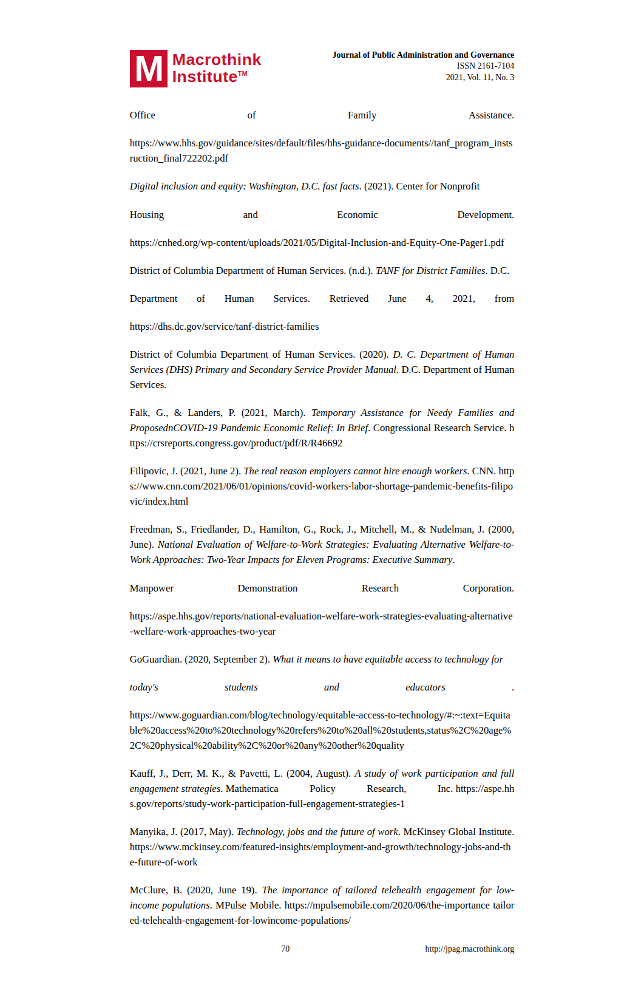M
Macrothink
InstituteTM
Journal of Public Administration and Governance
ISSN 2161-7104
2021, Vol. 11, No. 3
Office of Family Assistance.
https://www.hhs.gov/guidance/sites/default/files/hhs-guidance-documents//tanf_program_instsruction_final722202.pdf
Digital inclusion and equity: Washington, D.C. fast facts. (2021). Center for Nonprofit
Housing and Economic Development.
https://cnhed.org/wp-content/uploads/2021/05/Digital-Inclusion-and-Equity-One-Pager1.pdf
District of Columbia Department of Human Services. (n.d.). TANF for District Families. D.C.
Department of Human Services. Retrieved June 4, 2021, from
https://dhs.dc.gov/service/tanf-district-families
District of Columbia Department of Human Services. (2020). D. C. Department of Human Services (DHS) Primary and Secondary Service Provider Manual. D.C. Department of Human Services.
Falk, G., & Landers, P. (2021, March). Temporary Assistance for Needy Families and ProposednCOVID-19 Pandemic Economic Relief: In Brief. Congressional Research Service. https://crsreports.congress.gov/product/pdf/R/R46692
Filipovic, J. (2021, June 2). The real reason employers cannot hire enough workers. CNN. https://www.cnn.com/2021/06/01/opinions/covid-workers-labor-shortage-pandemic-benefits-filipovic/index.html
Freedman, S., Friedlander, D., Hamilton, G., Rock, J., Mitchell, M., & Nudelman, J. (2000, June). National Evaluation of Welfare-to-Work Strategies: Evaluating Alternative Welfare-to-Work Approaches: Two-Year Impacts for Eleven Programs: Executive Summary.
Manpower Demonstration Research Corporation.
https://aspe.hhs.gov/reports/national-evaluation-welfare-work-strategies-evaluating-alternative-welfare-work-approaches-two-year
GoGuardian. (2020, September 2). What it means to have equitable access to technology for
today's students and educators.
https://www.goguardian.com/blog/technology/equitable-access-to-technology/#:~:text=Equitable%20access%20to%20technology%20refers%20to%20all%20students,status%2C%20age%2C%20physical%20ability%2C%20or%20any%20other%20quality
Kauff, J., Derr, M. K., & Pavetti, L. (2004, August). A study of work participation and full engagement strategies. Mathematica Policy Research, Inc. https://aspe.hhs.gov/reports/study-work-participation-full-engagement-strategies-1
Manyika, J. (2017, May). Technology, jobs and the future of work. McKinsey Global Institute. https://www.mckinsey.com/featured-insights/employment-and-growth/technology-jobs-and-the-future-of-work
McClure, B. (2020, June 19). The importance of tailored telehealth engagement for low-income populations. MPulse Mobile. https://mpulsemobile.com/2020/06/the-importance tailored-telehealth-engagement-for-lowincome-populations/
70 http://jpag.macrothink.org